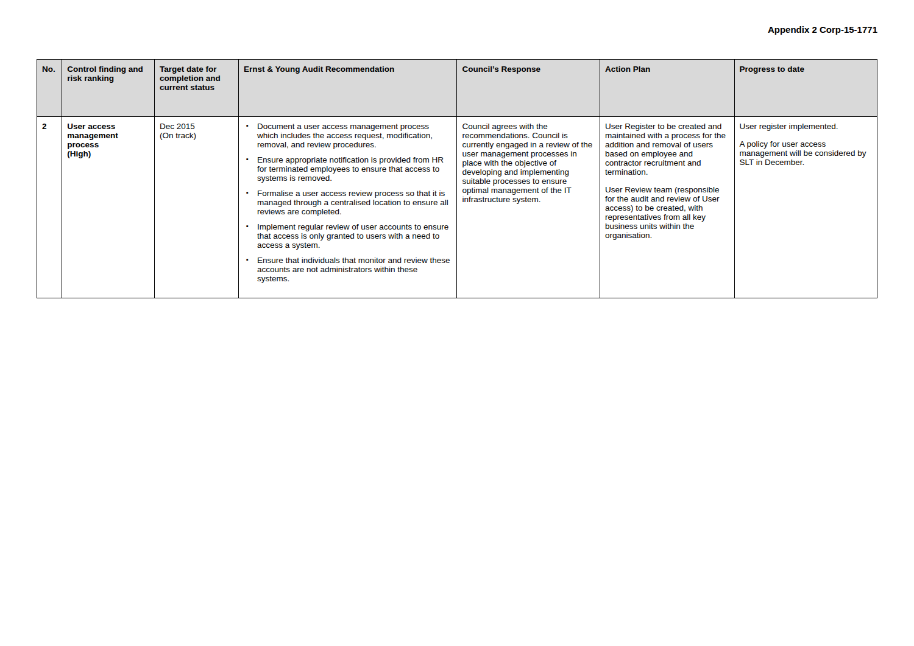Appendix 2 Corp-15-1771
| No. | Control finding and risk ranking | Target date for completion and current status | Ernst & Young Audit Recommendation | Council’s Response | Action Plan | Progress to date |
| --- | --- | --- | --- | --- | --- | --- |
| 2 | User access management process (High) | Dec 2015 (On track) | Document a user access management process which includes the access request, modification, removal, and review procedures. Ensure appropriate notification is provided from HR for terminated employees to ensure that access to systems is removed. Formalise a user access review process so that it is managed through a centralised location to ensure all reviews are completed. Implement regular review of user accounts to ensure that access is only granted to users with a need to access a system. Ensure that individuals that monitor and review these accounts are not administrators within these systems. | Council agrees with the recommendations. Council is currently engaged in a review of the user management processes in place with the objective of developing and implementing suitable processes to ensure optimal management of the IT infrastructure system. | User Register to be created and maintained with a process for the addition and removal of users based on employee and contractor recruitment and termination. User Review team (responsible for the audit and review of User access) to be created, with representatives from all key business units within the organisation. | User register implemented. A policy for user access management will be considered by SLT in December. |